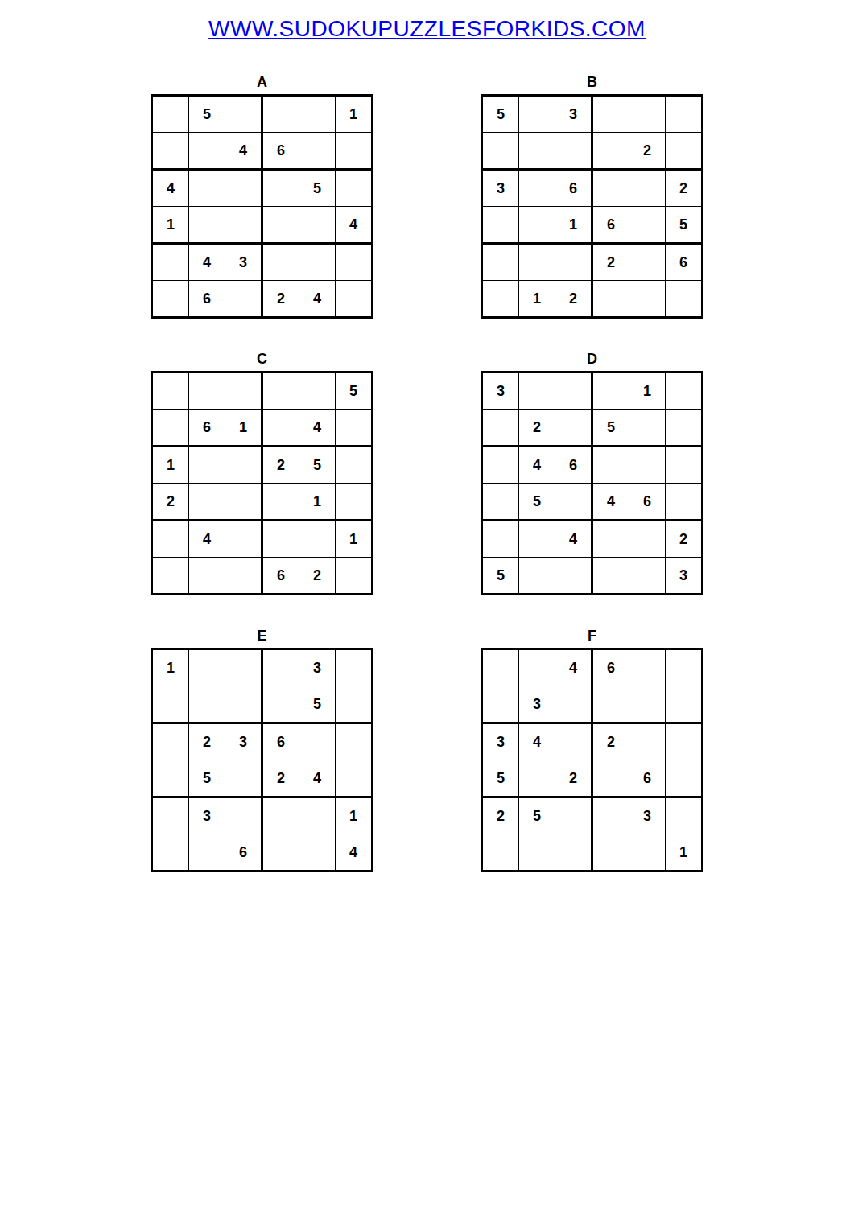www.sudokupuzzlesforkids.com
A
| | 5 | | | | 1 |
| | | 4 | 6 | | |
| 4 | | | | 5 | |
| 1 | | | | | 4 |
| | 4 | 3 | | | |
| | 6 | | 2 | 4 | |
B
| 5 | | 3 | | | |
| | | | | 2 | |
| 3 | | 6 | | | 2 |
| | | 1 | 6 | | 5 |
| | | | 2 | | 6 |
| | 1 | 2 | | | |
C
| | | | | | 5 |
| | 6 | 1 | | 4 | |
| 1 | | | 2 | 5 | |
| 2 | | | | 1 | |
| | 4 | | | | 1 |
| | | | 6 | 2 | |
D
| 3 | | | | 1 | |
| | 2 | | 5 | | |
| | 4 | 6 | | | |
| | 5 | | 4 | 6 | |
| | | 4 | | | 2 |
| 5 | | | | | 3 |
E
| 1 | | | | 3 | |
| | | | | 5 | |
| | 2 | 3 | 6 | | |
| | 5 | | 2 | 4 | |
| | 3 | | | | 1 |
| | | 6 | | | 4 |
F
| | | 4 | 6 | | |
| | 3 | | | | |
| 3 | 4 | | 2 | | |
| 5 | | 2 | | 6 | |
| 2 | 5 | | | 3 | |
| | | | | | 1 |